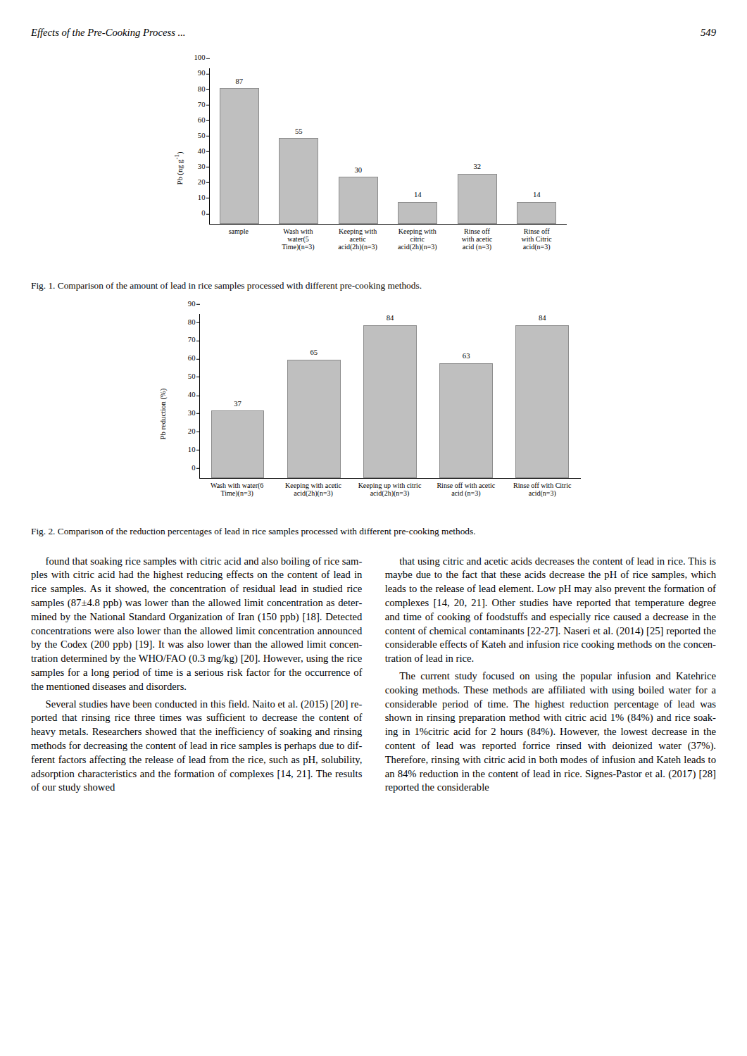Effects of the Pre-Cooking Process ... 549
Pb (ng g-1)
0
10
20
30
40
50
60
70
80
90
100
87
55
30
14
32
14
sample
Wash with water(5 Time)(n=3)
Keeping with acetic acid(2h)(n=3)
Keeping with citric acid(2h)(n=3)
Rinse off with acetic acid (n=3)
Rinse off with Citric acid(n=3)
Fig. 1. Comparison of the amount of lead in rice samples processed with different pre-cooking methods.
Pb reduction (%)
0
10
20
30
40
50
60
70
80
90
37
65
84
63
84
Wash with water(6 Time)(n=3)
Keeping with acetic acid(2h)(n=3)
Keeping up with citric acid(2h)(n=3)
Rinse off with acetic acid (n=3)
Rinse off with Citric acid(n=3)
Fig. 2. Comparison of the reduction percentages of lead in rice samples processed with different pre-cooking methods.
found that soaking rice samples with citric acid and also boiling of rice samples with citric acid had the highest reducing effects on the content of lead in rice samples. As it showed, the concentration of residual lead in studied rice samples (87±4.8 ppb) was lower than the allowed limit concentration as determined by the National Standard Organization of Iran (150 ppb) [18]. Detected concentrations were also lower than the allowed limit concentration announced by the Codex (200 ppb) [19]. It was also lower than the allowed limit concentration determined by the WHO/FAO (0.3 mg/kg) [20]. However, using the rice samples for a long period of time is a serious risk factor for the occurrence of the mentioned diseases and disorders.
Several studies have been conducted in this field. Naito et al. (2015) [20] reported that rinsing rice three times was sufficient to decrease the content of heavy metals. Researchers showed that the inefficiency of soaking and rinsing methods for decreasing the content of lead in rice samples is perhaps due to different factors affecting the release of lead from the rice, such as pH, solubility, adsorption characteristics and the formation of complexes [14, 21]. The results of our study showed
that using citric and acetic acids decreases the content of lead in rice. This is maybe due to the fact that these acids decrease the pH of rice samples, which leads to the release of lead element. Low pH may also prevent the formation of complexes [14, 20, 21]. Other studies have reported that temperature degree and time of cooking of foodstuffs and especially rice caused a decrease in the content of chemical contaminants [22-27]. Naseri et al. (2014) [25] reported the considerable effects of Kateh and infusion rice cooking methods on the concentration of lead in rice.
The current study focused on using the popular infusion and Katehrice cooking methods. These methods are affiliated with using boiled water for a considerable period of time. The highest reduction percentage of lead was shown in rinsing preparation method with citric acid 1% (84%) and rice soaking in 1%citric acid for 2 hours (84%). However, the lowest decrease in the content of lead was reported forrice rinsed with deionized water (37%). Therefore, rinsing with citric acid in both modes of infusion and Kateh leads to an 84% reduction in the content of lead in rice. Signes-Pastor et al. (2017) [28] reported the considerable